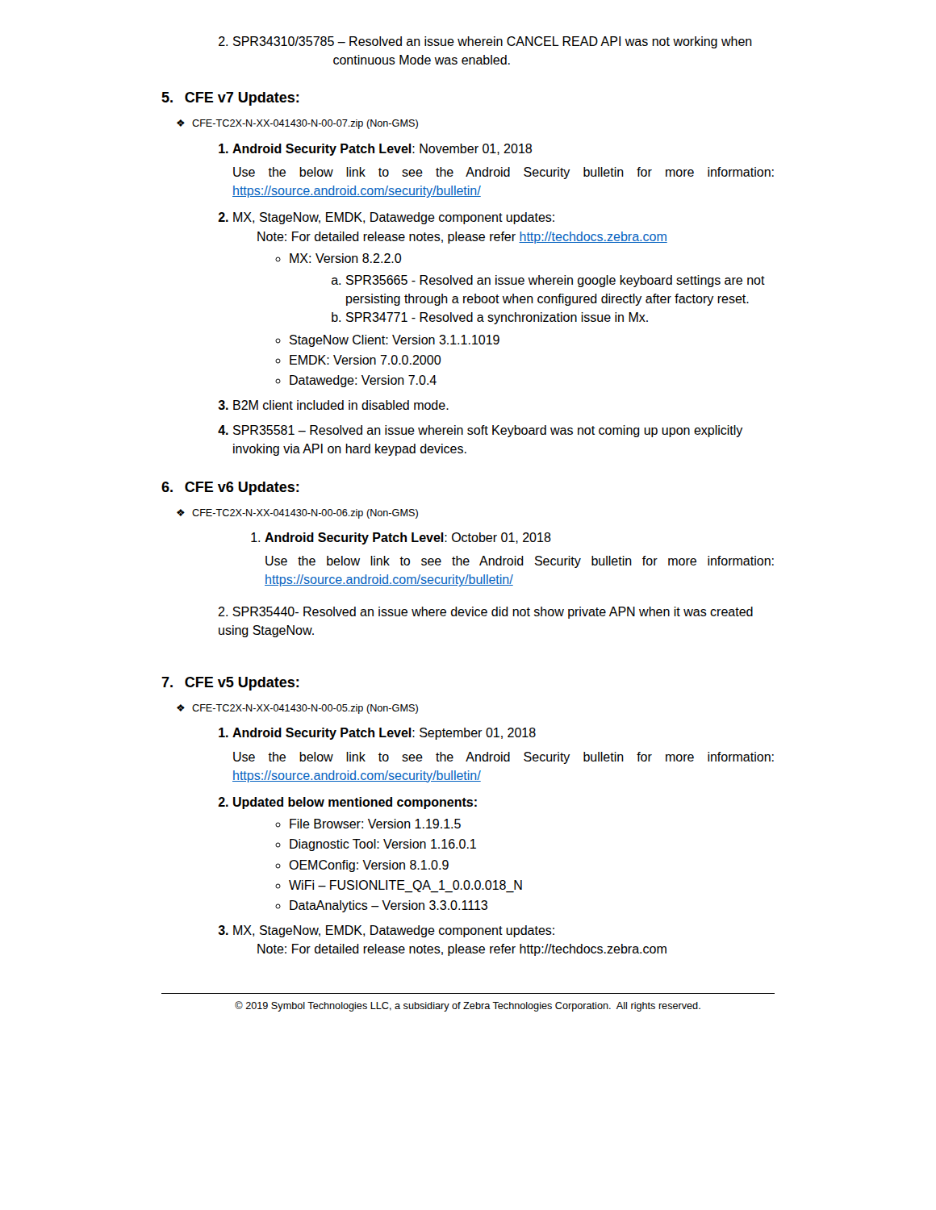SPR34310/35785 – Resolved an issue wherein CANCEL READ API was not working when continuous Mode was enabled.
5. CFE v7 Updates:
CFE-TC2X-N-XX-041430-N-00-07.zip (Non-GMS)
Android Security Patch Level: November 01, 2018
Use the below link to see the Android Security bulletin for more information: https://source.android.com/security/bulletin/
MX, StageNow, EMDK, Datawedge component updates:
Note: For detailed release notes, please refer http://techdocs.zebra.com
MX: Version 8.2.2.0
SPR35665 - Resolved an issue wherein google keyboard settings are not persisting through a reboot when configured directly after factory reset.
SPR34771 - Resolved a synchronization issue in Mx.
StageNow Client: Version 3.1.1.1019
EMDK: Version 7.0.0.2000
Datawedge: Version 7.0.4
B2M client included in disabled mode.
SPR35581 – Resolved an issue wherein soft Keyboard was not coming up upon explicitly invoking via API on hard keypad devices.
6. CFE v6 Updates:
CFE-TC2X-N-XX-041430-N-00-06.zip (Non-GMS)
Android Security Patch Level: October 01, 2018
Use the below link to see the Android Security bulletin for more information: https://source.android.com/security/bulletin/
2. SPR35440- Resolved an issue where device did not show private APN when it was created using StageNow.
7. CFE v5 Updates:
CFE-TC2X-N-XX-041430-N-00-05.zip (Non-GMS)
Android Security Patch Level: September 01, 2018
Use the below link to see the Android Security bulletin for more information: https://source.android.com/security/bulletin/
Updated below mentioned components:
File Browser: Version 1.19.1.5
Diagnostic Tool: Version 1.16.0.1
OEMConfig: Version 8.1.0.9
WiFi – FUSIONLITE_QA_1_0.0.0.018_N
DataAnalytics – Version 3.3.0.1113
MX, StageNow, EMDK, Datawedge component updates:
Note: For detailed release notes, please refer http://techdocs.zebra.com
© 2019 Symbol Technologies LLC, a subsidiary of Zebra Technologies Corporation. All rights reserved.